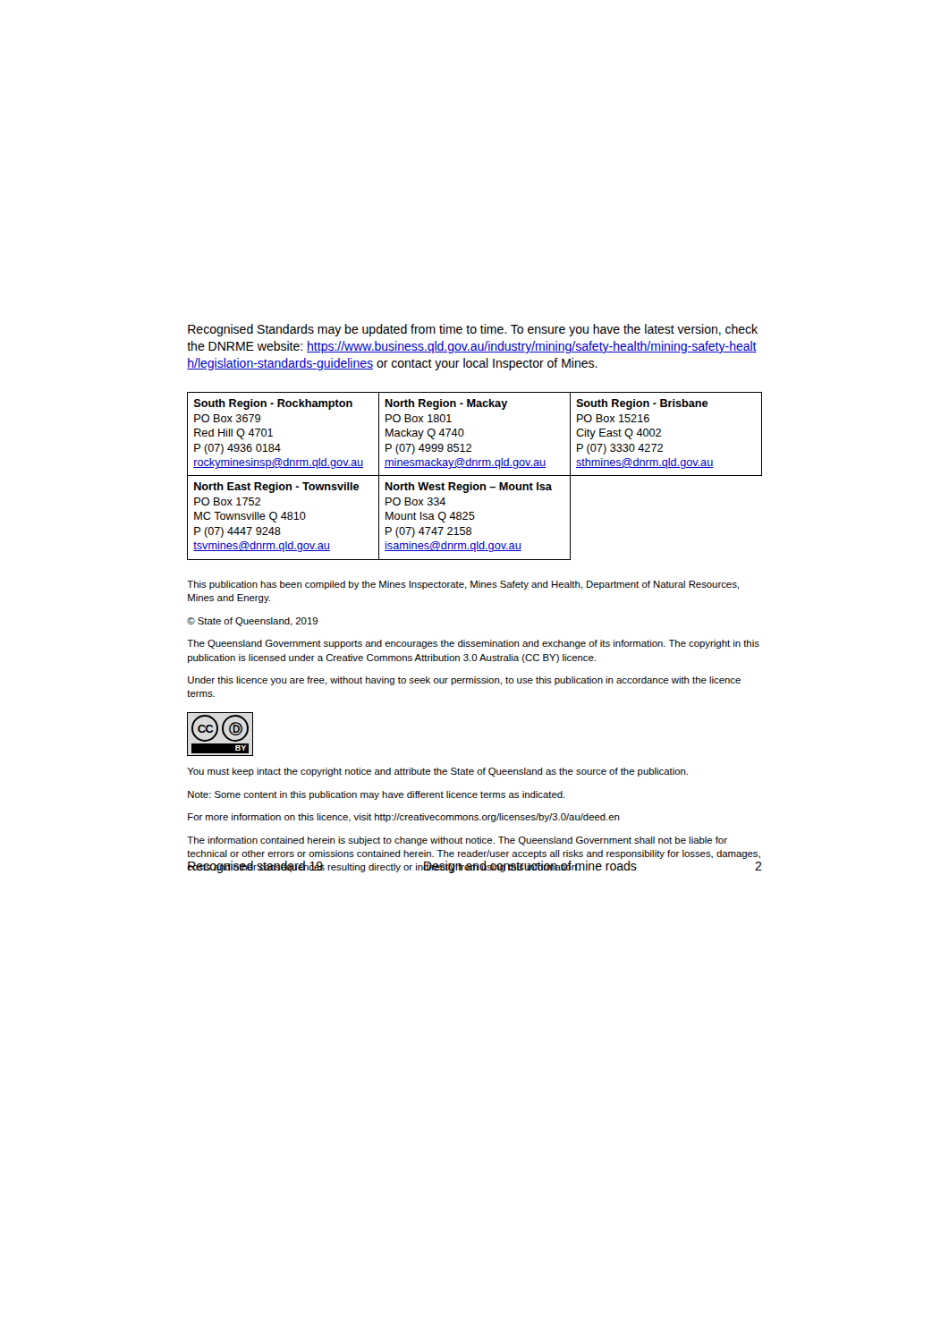Recognised Standards may be updated from time to time. To ensure you have the latest version, check the DNRME website: https://www.business.qld.gov.au/industry/mining/safety-health/mining-safety-health/legislation-standards-guidelines or contact your local Inspector of Mines.
| South Region - Rockhampton PO Box 3679 Red Hill Q 4701 P (07) 4936 0184 rockyminesinsp@dnrm.qld.gov.au | North Region - Mackay PO Box 1801 Mackay Q 4740 P (07) 4999 8512 minesmackay@dnrm.qld.gov.au | South Region - Brisbane PO Box 15216 City East Q 4002 P (07) 3330 4272 sthmines@dnrm.qld.gov.au |
| North East Region - Townsville PO Box 1752 MC Townsville Q 4810 P (07) 4447 9248 tsvmines@dnrm.qld.gov.au | North West Region – Mount Isa PO Box 334 Mount Isa Q 4825 P (07) 4747 2158 isamines@dnrm.qld.gov.au | |
This publication has been compiled by the Mines Inspectorate, Mines Safety and Health, Department of Natural Resources, Mines and Energy.
© State of Queensland, 2019
The Queensland Government supports and encourages the dissemination and exchange of its information. The copyright in this publication is licensed under a Creative Commons Attribution 3.0 Australia (CC BY) licence.
Under this licence you are free, without having to seek our permission, to use this publication in accordance with the licence terms.
CC Ⓓ
BY
You must keep intact the copyright notice and attribute the State of Queensland as the source of the publication.
Note: Some content in this publication may have different licence terms as indicated.
For more information on this licence, visit http://creativecommons.org/licenses/by/3.0/au/deed.en
The information contained herein is subject to change without notice. The Queensland Government shall not be liable for technical or other errors or omissions contained herein. The reader/user accepts all risks and responsibility for losses, damages, costs and other consequences resulting directly or indirectly from using this information.
Recognised standard 19
Design and construction of mine roads
2